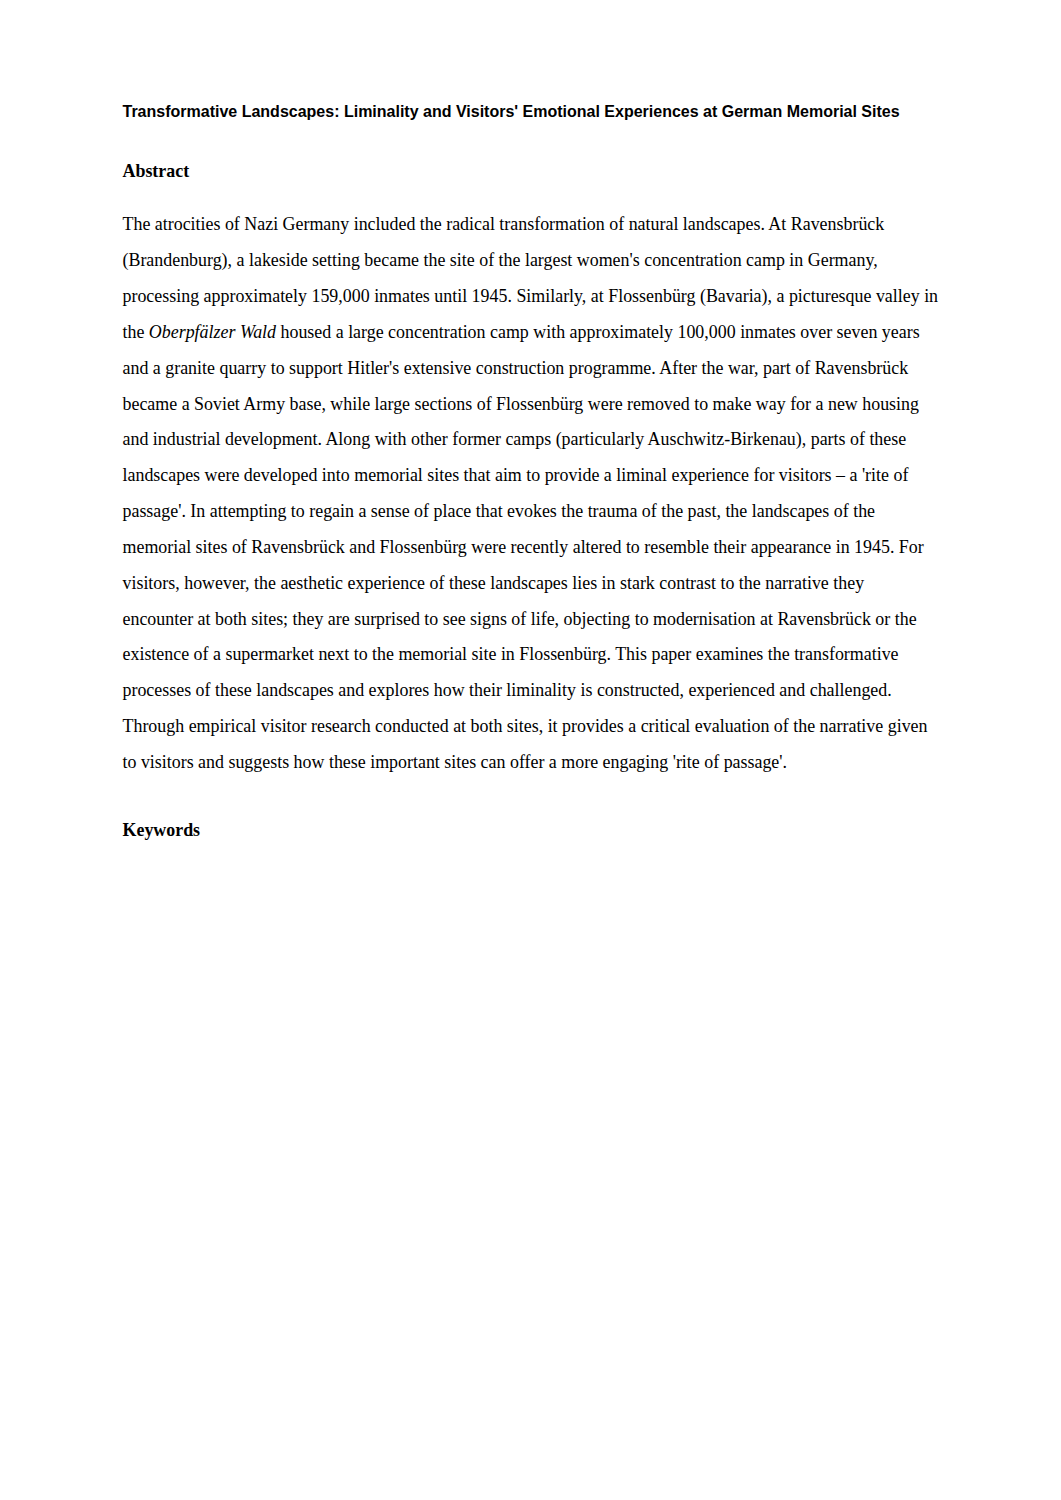Transformative Landscapes: Liminality and Visitors' Emotional Experiences at German Memorial Sites
Abstract
The atrocities of Nazi Germany included the radical transformation of natural landscapes. At Ravensbrück (Brandenburg), a lakeside setting became the site of the largest women's concentration camp in Germany, processing approximately 159,000 inmates until 1945. Similarly, at Flossenbürg (Bavaria), a picturesque valley in the Oberpfälzer Wald housed a large concentration camp with approximately 100,000 inmates over seven years and a granite quarry to support Hitler's extensive construction programme. After the war, part of Ravensbrück became a Soviet Army base, while large sections of Flossenbürg were removed to make way for a new housing and industrial development. Along with other former camps (particularly Auschwitz-Birkenau), parts of these landscapes were developed into memorial sites that aim to provide a liminal experience for visitors – a 'rite of passage'. In attempting to regain a sense of place that evokes the trauma of the past, the landscapes of the memorial sites of Ravensbrück and Flossenbürg were recently altered to resemble their appearance in 1945. For visitors, however, the aesthetic experience of these landscapes lies in stark contrast to the narrative they encounter at both sites; they are surprised to see signs of life, objecting to modernisation at Ravensbrück or the existence of a supermarket next to the memorial site in Flossenbürg. This paper examines the transformative processes of these landscapes and explores how their liminality is constructed, experienced and challenged. Through empirical visitor research conducted at both sites, it provides a critical evaluation of the narrative given to visitors and suggests how these important sites can offer a more engaging 'rite of passage'.
Keywords